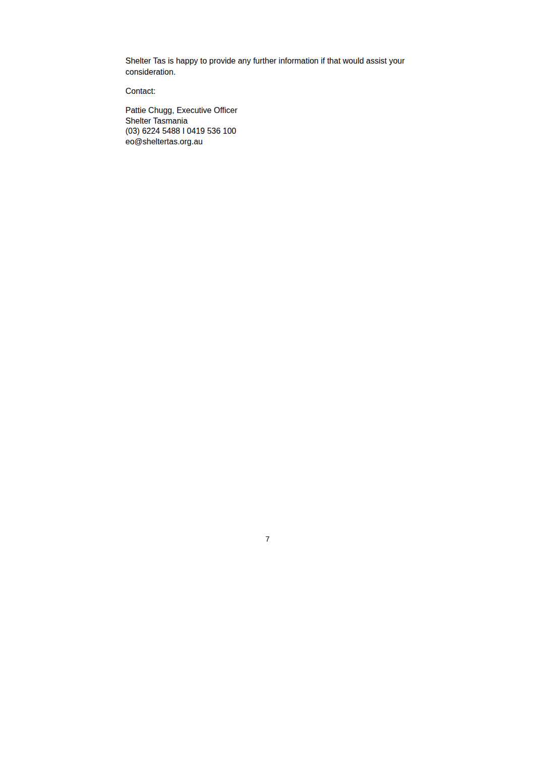Shelter Tas is happy to provide any further information if that would assist your consideration.
Contact:
Pattie Chugg, Executive Officer
Shelter Tasmania
(03) 6224 5488 I 0419 536 100
eo@sheltertas.org.au
7